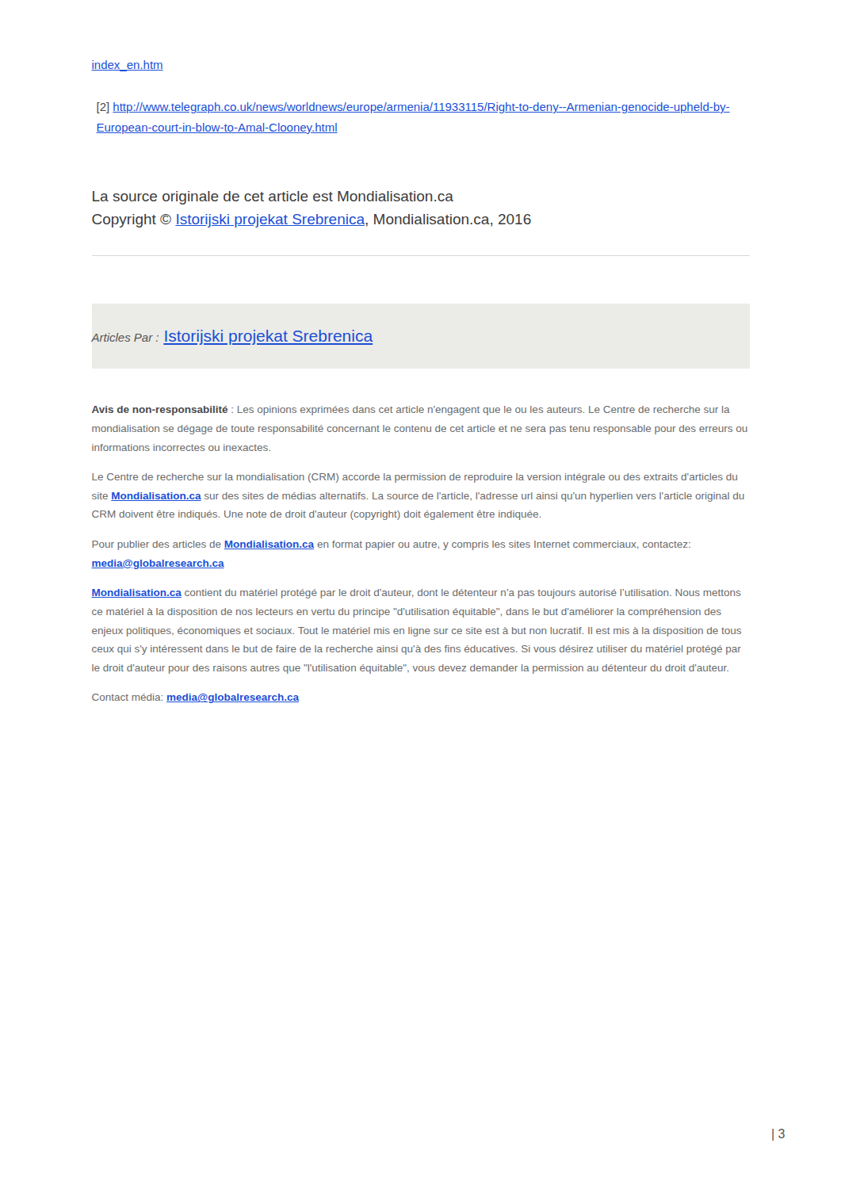index_en.htm
[2] http://www.telegraph.co.uk/news/worldnews/europe/armenia/11933115/Right-to-deny--Armenian-genocide-upheld-by-European-court-in-blow-to-Amal-Clooney.html
La source originale de cet article est Mondialisation.ca
Copyright © Istorijski projekat Srebrenica, Mondialisation.ca, 2016
Articles Par : Istorijski projekat Srebrenica
Avis de non-responsabilité : Les opinions exprimées dans cet article n'engagent que le ou les auteurs. Le Centre de recherche sur la mondialisation se dégage de toute responsabilité concernant le contenu de cet article et ne sera pas tenu responsable pour des erreurs ou informations incorrectes ou inexactes.
Le Centre de recherche sur la mondialisation (CRM) accorde la permission de reproduire la version intégrale ou des extraits d'articles du site Mondialisation.ca sur des sites de médias alternatifs. La source de l'article, l'adresse url ainsi qu'un hyperlien vers l'article original du CRM doivent être indiqués. Une note de droit d'auteur (copyright) doit également être indiquée.
Pour publier des articles de Mondialisation.ca en format papier ou autre, y compris les sites Internet commerciaux, contactez: media@globalresearch.ca
Mondialisation.ca contient du matériel protégé par le droit d'auteur, dont le détenteur n'a pas toujours autorisé l’utilisation. Nous mettons ce matériel à la disposition de nos lecteurs en vertu du principe "d'utilisation équitable", dans le but d'améliorer la compréhension des enjeux politiques, économiques et sociaux. Tout le matériel mis en ligne sur ce site est à but non lucratif. Il est mis à la disposition de tous ceux qui s'y intéressent dans le but de faire de la recherche ainsi qu'à des fins éducatives. Si vous désirez utiliser du matériel protégé par le droit d'auteur pour des raisons autres que "l'utilisation équitable", vous devez demander la permission au détenteur du droit d'auteur.
Contact média: media@globalresearch.ca
| 3